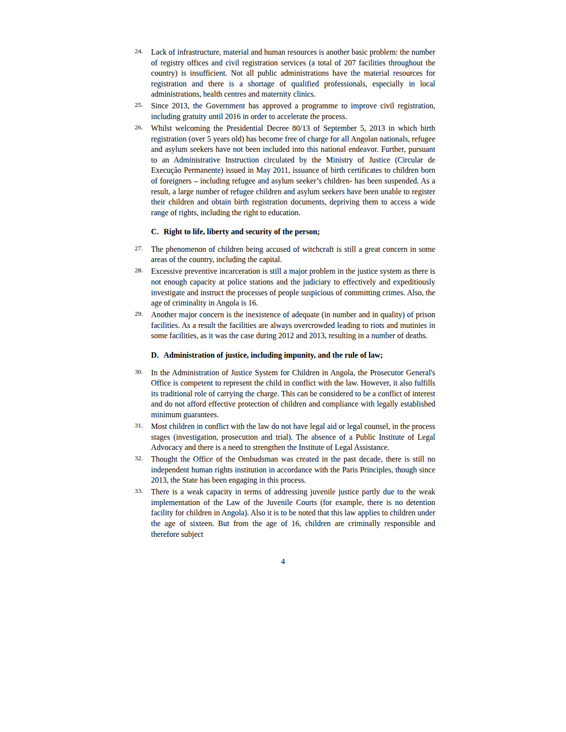24. Lack of infrastructure, material and human resources is another basic problem: the number of registry offices and civil registration services (a total of 207 facilities throughout the country) is insufficient. Not all public administrations have the material resources for registration and there is a shortage of qualified professionals, especially in local administrations, health centres and maternity clinics.
25. Since 2013, the Government has approved a programme to improve civil registration, including gratuity until 2016 in order to accelerate the process.
26. Whilst welcoming the Presidential Decree 80/13 of September 5, 2013 in which birth registration (over 5 years old) has become free of charge for all Angolan nationals, refugee and asylum seekers have not been included into this national endeavor. Further, pursuant to an Administrative Instruction circulated by the Ministry of Justice (Circular de Execução Permanente) issued in May 2011, issuance of birth certificates to children born of foreigners – including refugee and asylum seeker’s children- has been suspended. As a result, a large number of refugee children and asylum seekers have been unable to register their children and obtain birth registration documents, depriving them to access a wide range of rights, including the right to education.
C. Right to life, liberty and security of the person;
27. The phenomenon of children being accused of witchcraft is still a great concern in some areas of the country, including the capital.
28. Excessive preventive incarceration is still a major problem in the justice system as there is not enough capacity at police stations and the judiciary to effectively and expeditiously investigate and instruct the processes of people suspicious of committing crimes. Also, the age of criminality in Angola is 16.
29. Another major concern is the inexistence of adequate (in number and in quality) of prison facilities. As a result the facilities are always overcrowded leading to riots and mutinies in some facilities, as it was the case during 2012 and 2013, resulting in a number of deaths.
D. Administration of justice, including impunity, and the rule of law;
30. In the Administration of Justice System for Children in Angola, the Prosecutor General's Office is competent to represent the child in conflict with the law. However, it also fulfills its traditional role of carrying the charge. This can be considered to be a conflict of interest and do not afford effective protection of children and compliance with legally established minimum guarantees.
31. Most children in conflict with the law do not have legal aid or legal counsel, in the process stages (investigation, prosecution and trial). The absence of a Public Institute of Legal Advocacy and there is a need to strengthen the Institute of Legal Assistance.
32. Thought the Office of the Ombudsman was created in the past decade, there is still no independent human rights institution in accordance with the Paris Principles, though since 2013, the State has been engaging in this process.
33. There is a weak capacity in terms of addressing juvenile justice partly due to the weak implementation of the Law of the Juvenile Courts (for example, there is no detention facility for children in Angola). Also it is to be noted that this law applies to children under the age of sixteen. But from the age of 16, children are criminally responsible and therefore subject
4